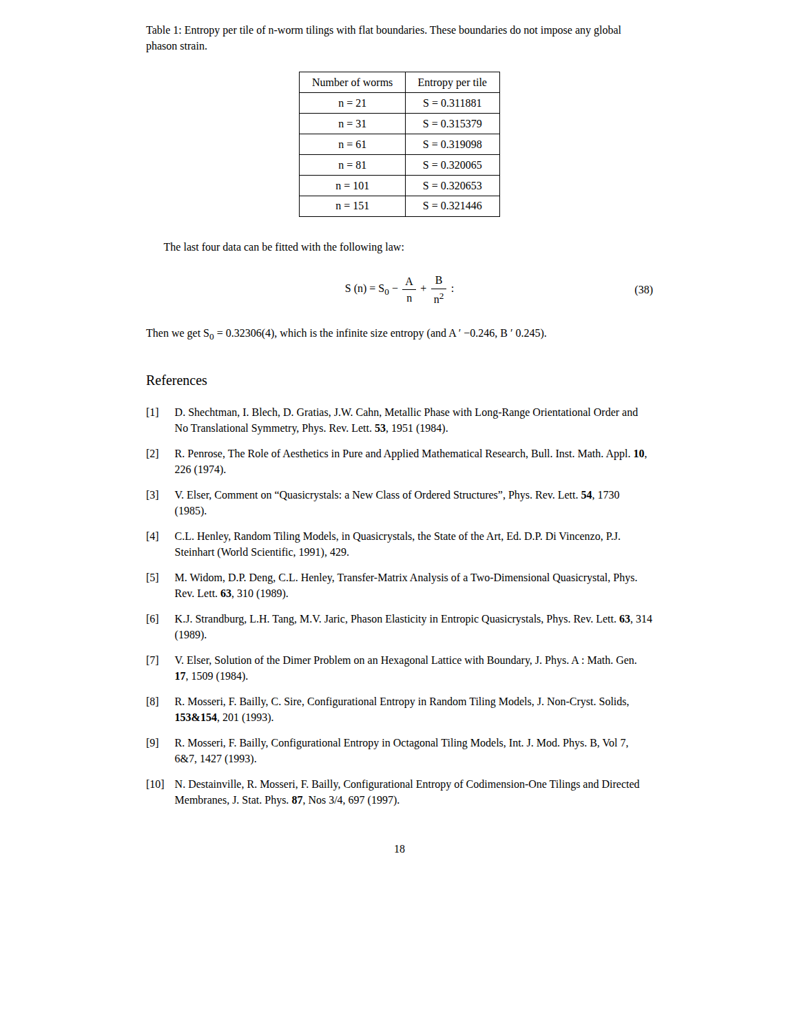Table 1: Entropy per tile of n-worm tilings with flat boundaries. These boundaries do not impose any global phason strain.
| Number of worms | Entropy per tile |
| --- | --- |
| n = 21 | S = 0.311881 |
| n = 31 | S = 0.315379 |
| n = 61 | S = 0.319098 |
| n = 81 | S = 0.320065 |
| n = 101 | S = 0.320653 |
| n = 151 | S = 0.321446 |
The last four data can be fitted with the following law:
S (n) = S0 − An + Bn2 : (38)
Then we get S0 = 0.32306(4), which is the infinite size entropy (and A ′ −0.246, B ′ 0.245).
References
[1] D. Shechtman, I. Blech, D. Gratias, J.W. Cahn, Metallic Phase with Long-Range Orientational Order and No Translational Symmetry, Phys. Rev. Lett. 53, 1951 (1984).
[2] R. Penrose, The Role of Aesthetics in Pure and Applied Mathematical Research, Bull. Inst. Math. Appl. 10, 226 (1974).
[3] V. Elser, Comment on “Quasicrystals: a New Class of Ordered Structures”, Phys. Rev. Lett. 54, 1730 (1985).
[4] C.L. Henley, Random Tiling Models, in Quasicrystals, the State of the Art, Ed. D.P. Di Vincenzo, P.J. Steinhart (World Scientific, 1991), 429.
[5] M. Widom, D.P. Deng, C.L. Henley, Transfer-Matrix Analysis of a Two-Dimensional Quasicrystal, Phys. Rev. Lett. 63, 310 (1989).
[6] K.J. Strandburg, L.H. Tang, M.V. Jaric, Phason Elasticity in Entropic Quasicrystals, Phys. Rev. Lett. 63, 314 (1989).
[7] V. Elser, Solution of the Dimer Problem on an Hexagonal Lattice with Boundary, J. Phys. A : Math. Gen. 17, 1509 (1984).
[8] R. Mosseri, F. Bailly, C. Sire, Configurational Entropy in Random Tiling Models, J. Non-Cryst. Solids, 153&154, 201 (1993).
[9] R. Mosseri, F. Bailly, Configurational Entropy in Octagonal Tiling Models, Int. J. Mod. Phys. B, Vol 7, 6&7, 1427 (1993).
[10] N. Destainville, R. Mosseri, F. Bailly, Configurational Entropy of Codimension-One Tilings and Directed Membranes, J. Stat. Phys. 87, Nos 3/4, 697 (1997).
18